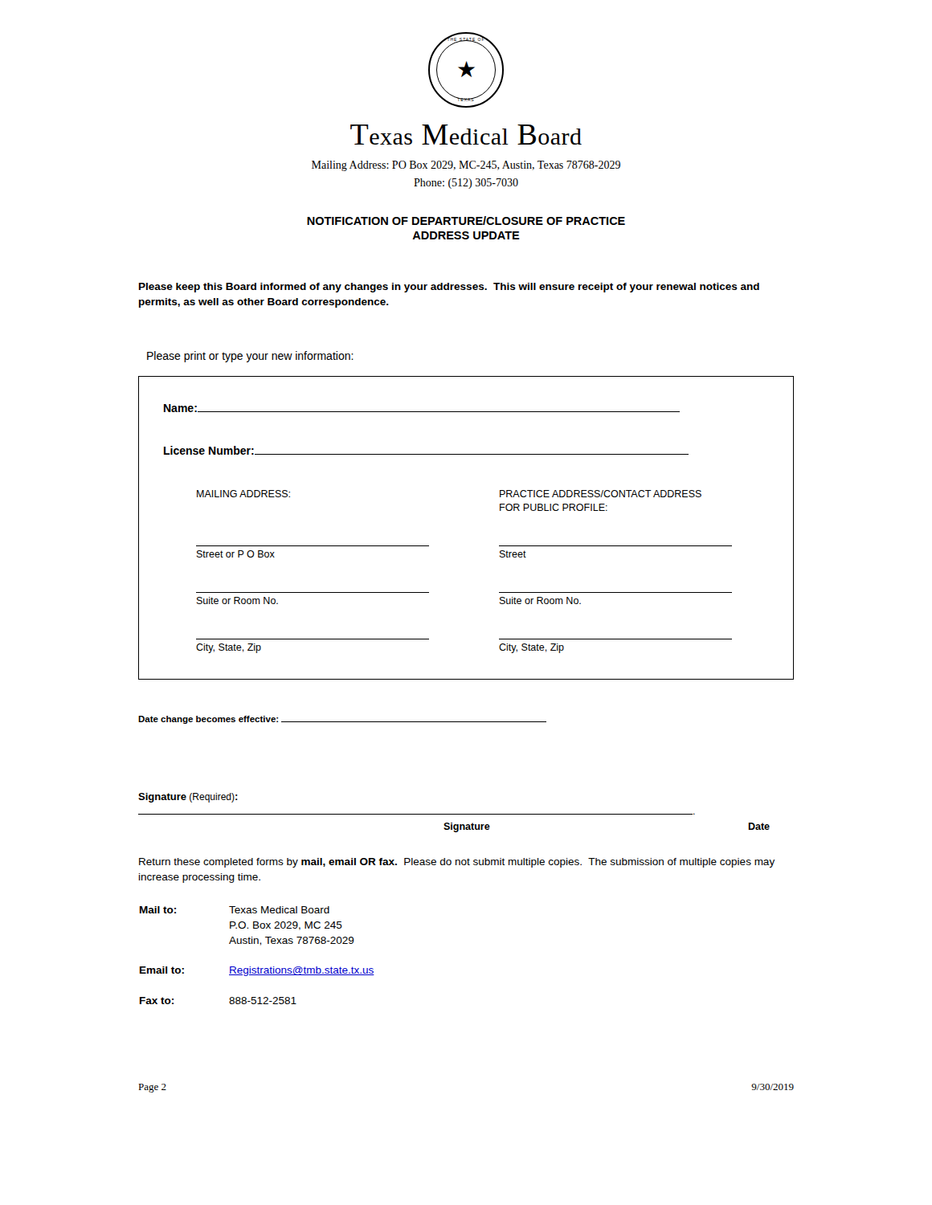THE STATE OF
★
TEXAS
Texas Medical Board
Mailing Address: PO Box 2029, MC-245, Austin, Texas 78768-2029
Phone: (512) 305-7030
NOTIFICATION OF DEPARTURE/CLOSURE OF PRACTICE
ADDRESS UPDATE
Please keep this Board informed of any changes in your addresses. This will ensure receipt of your renewal notices and permits, as well as other Board correspondence.
Please print or type your new information:
Name:
License Number:
| MAILING ADDRESS: | PRACTICE ADDRESS/CONTACT ADDRESS FOR PUBLIC PROFILE: |
| Street or P O Box | Street |
| Suite or Room No. | Suite or Room No. |
| City, State, Zip | City, State, Zip |
Date change becomes effective:
Signature (Required): .
Signature Date
Return these completed forms by mail, email OR fax. Please do not submit multiple copies. The submission of multiple copies may increase processing time.
| Mail to: | Texas Medical Board P.O. Box 2029, MC 245 Austin, Texas 78768-2029 |
| Email to: | Registrations@tmb.state.tx.us |
| Fax to: | 888-512-2581 |
Page 2 9/30/2019